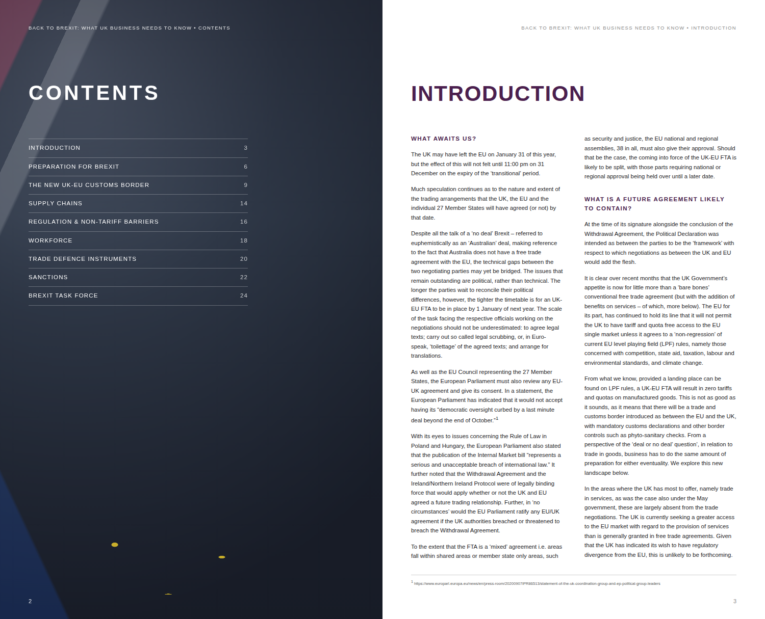Back to Brexit: What UK Business Needs to Know • Contents
Contents
Introduction 3
Preparation for Brexit 6
The New UK-EU Customs Border 9
Supply Chains 14
Regulation & Non-Tariff Barriers 16
Workforce 18
Trade Defence Instruments 20
Sanctions 22
Brexit Task Force 24
2
Back to Brexit: What UK Business Needs to Know • Introduction
Introduction
What awaits us?
The UK may have left the EU on January 31 of this year, but the effect of this will not felt until 11:00 pm on 31 December on the expiry of the ‘transitional’ period.
Much speculation continues as to the nature and extent of the trading arrangements that the UK, the EU and the individual 27 Member States will have agreed (or not) by that date.
Despite all the talk of a ‘no deal’ Brexit – referred to euphemistically as an ‘Australian’ deal, making reference to the fact that Australia does not have a free trade agreement with the EU, the technical gaps between the two negotiating parties may yet be bridged. The issues that remain outstanding are political, rather than technical. The longer the parties wait to reconcile their political differences, however, the tighter the timetable is for an UK-EU FTA to be in place by 1 January of next year. The scale of the task facing the respective officials working on the negotiations should not be underestimated: to agree legal texts; carry out so called legal scrubbing, or, in Euro-speak, ‘toilettage’ of the agreed texts; and arrange for translations.
As well as the EU Council representing the 27 Member States, the European Parliament must also review any EU-UK agreement and give its consent. In a statement, the European Parliament has indicated that it would not accept having its “democratic oversight curbed by a last minute deal beyond the end of October.”1
With its eyes to issues concerning the Rule of Law in Poland and Hungary, the European Parliament also stated that the publication of the Internal Market bill “represents a serious and unacceptable breach of international law.” It further noted that the Withdrawal Agreement and the Ireland/Northern Ireland Protocol were of legally binding force that would apply whether or not the UK and EU agreed a future trading relationship. Further, in ‘no circumstances’ would the EU Parliament ratify any EU/UK agreement if the UK authorities breached or threatened to breach the Withdrawal Agreement.
To the extent that the FTA is a ‘mixed’ agreement i.e. areas fall within shared areas or member state only areas, such as security and justice, the EU national and regional assemblies, 38 in all, must also give their approval. Should that be the case, the coming into force of the UK-EU FTA is likely to be split, with those parts requiring national or regional approval being held over until a later date.
What is a future agreement likely to contain?
At the time of its signature alongside the conclusion of the Withdrawal Agreement, the Political Declaration was intended as between the parties to be the ‘framework’ with respect to which negotiations as between the UK and EU would add the flesh.
It is clear over recent months that the UK Government’s appetite is now for little more than a ‘bare bones’ conventional free trade agreement (but with the addition of benefits on services – of which, more below). The EU for its part, has continued to hold its line that it will not permit the UK to have tariff and quota free access to the EU single market unless it agrees to a ‘non-regression’ of current EU level playing field (LPF) rules, namely those concerned with competition, state aid, taxation, labour and environmental standards, and climate change.
From what we know, provided a landing place can be found on LPF rules, a UK-EU FTA will result in zero tariffs and quotas on manufactured goods. This is not as good as it sounds, as it means that there will be a trade and customs border introduced as between the EU and the UK, with mandatory customs declarations and other border controls such as phyto-sanitary checks. From a perspective of the ‘deal or no deal’ question’, in relation to trade in goods, business has to do the same amount of preparation for either eventuality. We explore this new landscape below.
In the areas where the UK has most to offer, namely trade in services, as was the case also under the May government, these are largely absent from the trade negotiations. The UK is currently seeking a greater access to the EU market with regard to the provision of services than is generally granted in free trade agreements. Given that the UK has indicated its wish to have regulatory divergence from the EU, this is unlikely to be forthcoming.
1 https://www.europarl.europa.eu/news/en/press-room/20200907IPR86513/statement-of-the-uk-coordination-group-and-ep-political-group-leaders
3